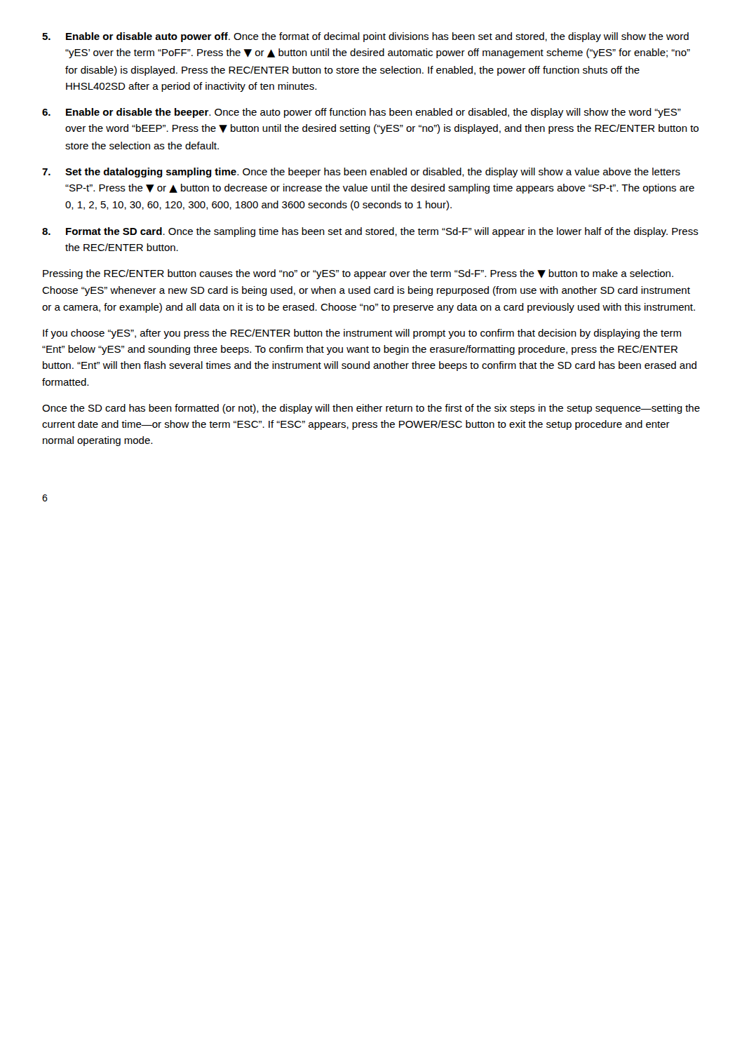5. Enable or disable auto power off. Once the format of decimal point divisions has been set and stored, the display will show the word “yES’ over the term “PoFF”. Press the ▼ or ▲ button until the desired automatic power off management scheme (“yES” for enable; “no” for disable) is displayed. Press the REC/ENTER button to store the selection. If enabled, the power off function shuts off the HHSL402SD after a period of inactivity of ten minutes.
6. Enable or disable the beeper. Once the auto power off function has been enabled or disabled, the display will show the word “yES” over the word “bEEP”. Press the ▼ button until the desired setting (“yES” or “no”) is displayed, and then press the REC/ENTER button to store the selection as the default.
7. Set the datalogging sampling time. Once the beeper has been enabled or disabled, the display will show a value above the letters “SP-t”. Press the ▼ or ▲ button to decrease or increase the value until the desired sampling time appears above “SP-t”. The options are 0, 1, 2, 5, 10, 30, 60, 120, 300, 600, 1800 and 3600 seconds (0 seconds to 1 hour).
8. Format the SD card. Once the sampling time has been set and stored, the term “Sd-F” will appear in the lower half of the display. Press the REC/ENTER button.
Pressing the REC/ENTER button causes the word “no” or “yES” to appear over the term “Sd-F”. Press the ▼ button to make a selection. Choose “yES” whenever a new SD card is being used, or when a used card is being repurposed (from use with another SD card instrument or a camera, for example) and all data on it is to be erased. Choose “no” to preserve any data on a card previously used with this instrument.
If you choose “yES”, after you press the REC/ENTER button the instrument will prompt you to confirm that decision by displaying the term “Ent” below “yES” and sounding three beeps. To confirm that you want to begin the erasure/formatting procedure, press the REC/ENTER button. “Ent” will then flash several times and the instrument will sound another three beeps to confirm that the SD card has been erased and formatted.
Once the SD card has been formatted (or not), the display will then either return to the first of the six steps in the setup sequence—setting the current date and time—or show the term “ESC”. If “ESC” appears, press the POWER/ESC button to exit the setup procedure and enter normal operating mode.
6